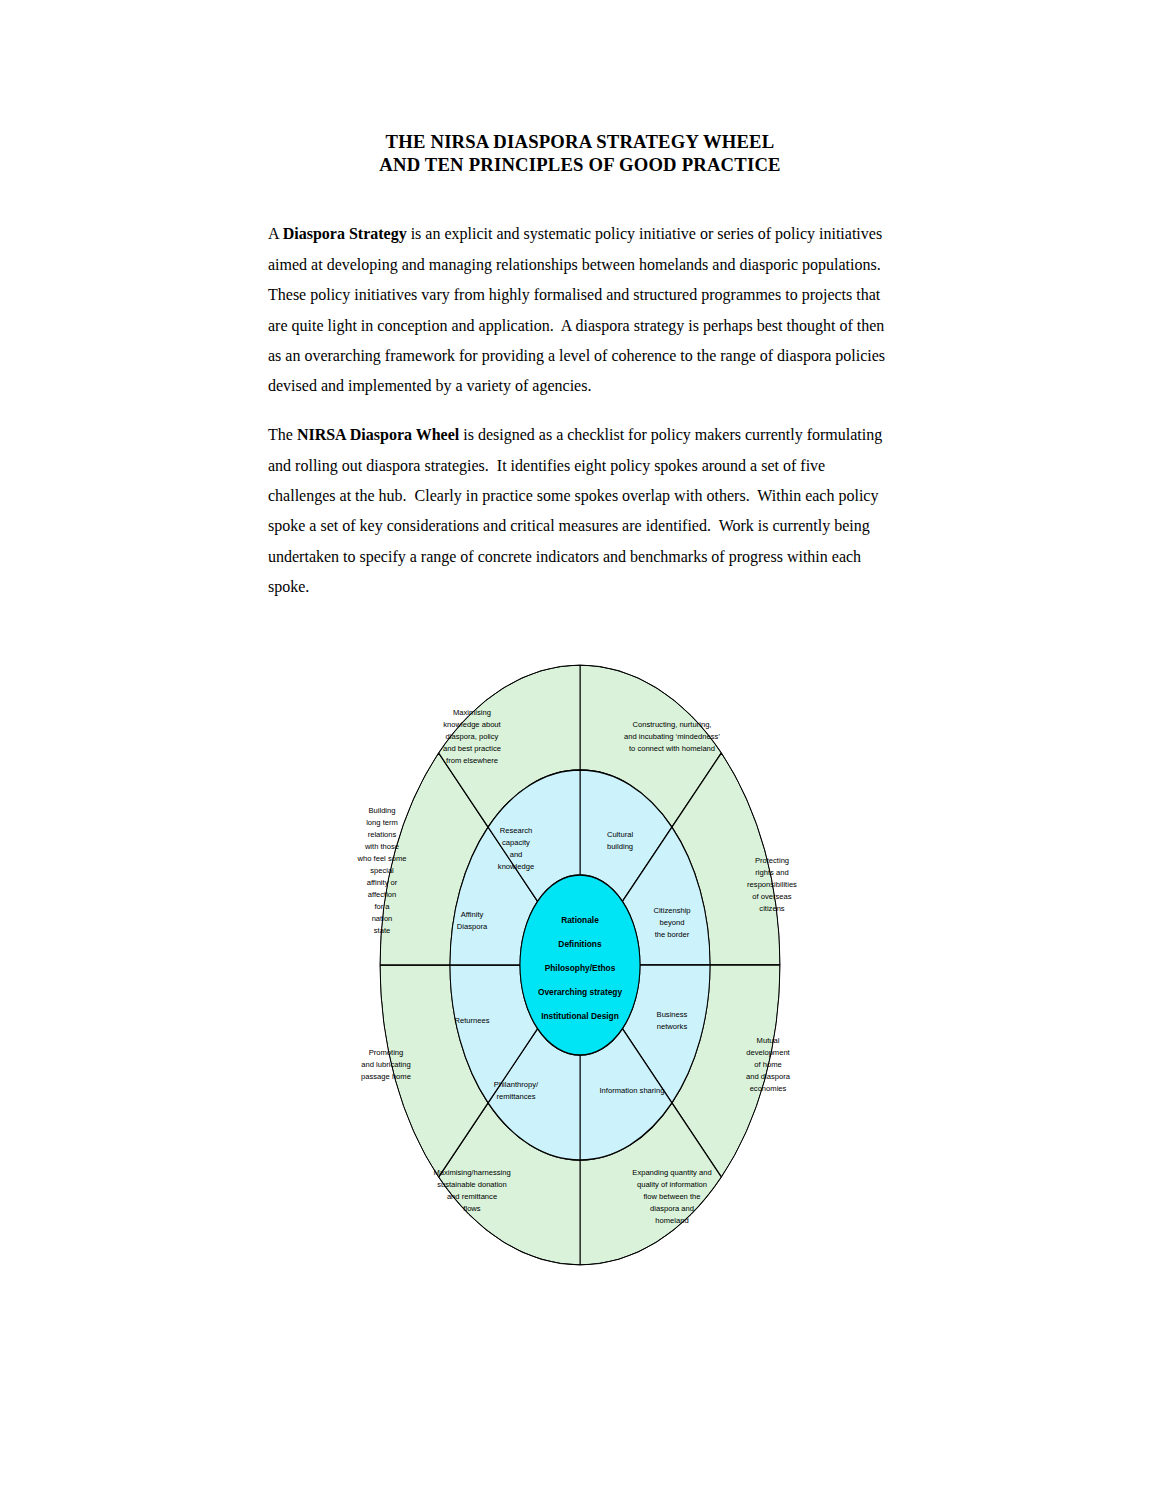THE NIRSA DIASPORA STRATEGY WHEEL
AND TEN PRINCIPLES OF GOOD PRACTICE
A Diaspora Strategy is an explicit and systematic policy initiative or series of policy initiatives aimed at developing and managing relationships between homelands and diasporic populations. These policy initiatives vary from highly formalised and structured programmes to projects that are quite light in conception and application. A diaspora strategy is perhaps best thought of then as an overarching framework for providing a level of coherence to the range of diaspora policies devised and implemented by a variety of agencies.
The NIRSA Diaspora Wheel is designed as a checklist for policy makers currently formulating and rolling out diaspora strategies. It identifies eight policy spokes around a set of five challenges at the hub. Clearly in practice some spokes overlap with others. Within each policy spoke a set of key considerations and critical measures are identified. Work is currently being undertaken to specify a range of concrete indicators and benchmarks of progress within each spoke.
Maximising knowledge about diaspora, policy and best practice from elsewhere Constructing, nurturing, and incubating ‘mindedness’ to connect with homeland Building long term relations with those who feel some special affinity or affection for a nation state Protecting rights and responsibilities of overseas citizens Mutual development of home and diaspora economies Promoting and lubricating passage home Maximising/harnessing sustainable donation and remittance flows Expanding quantity and quality of information flow between the diaspora and homeland Research capacity and knowledge Cultural building Affinity Diaspora Citizenship beyond the border Business networks Returnees Philanthropy/ remittances Information sharing Rationale Definitions Philosophy/Ethos Overarching strategy Institutional Design